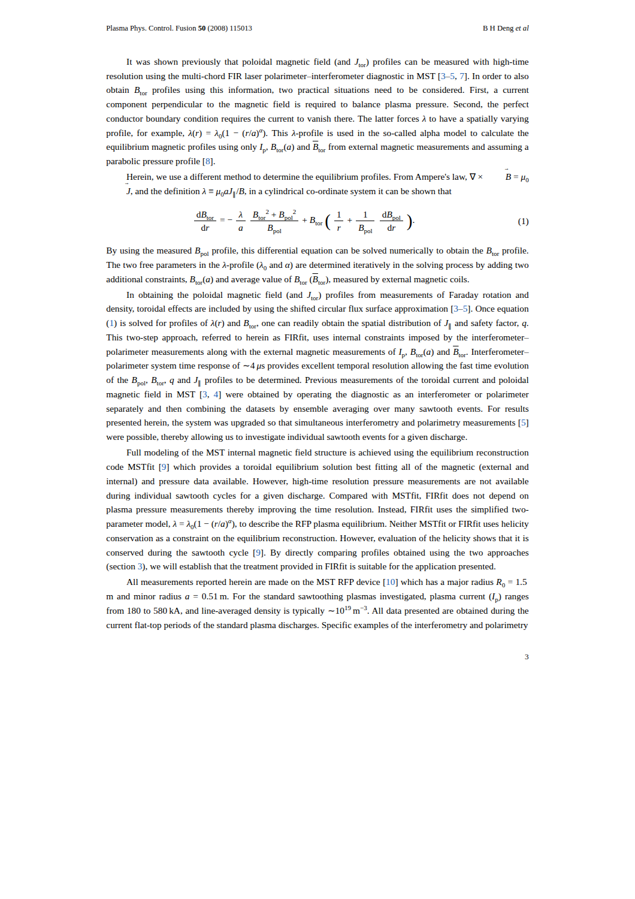Plasma Phys. Control. Fusion 50 (2008) 115013
B H Deng et al
It was shown previously that poloidal magnetic field (and Jtor) profiles can be measured with high-time resolution using the multi-chord FIR laser polarimeter–interferometer diagnostic in MST [3–5, 7]. In order to also obtain Btor profiles using this information, two practical situations need to be considered. First, a current component perpendicular to the magnetic field is required to balance plasma pressure. Second, the perfect conductor boundary condition requires the current to vanish there. The latter forces λ to have a spatially varying profile, for example, λ(r) = λ0(1 − (r/a)α). This λ-profile is used in the so-called alpha model to calculate the equilibrium magnetic profiles using only Ip, Btor(a) and Btor from external magnetic measurements and assuming a parabolic pressure profile [8].
Herein, we use a different method to determine the equilibrium profiles. From Ampere's law, ∇ × B = μ0J, and the definition λ ≡ μ0aJ∥/B, in a cylindrical co-ordinate system it can be shown that
dBtor dr = − λa Btor2 + Bpol2 Bpol + Btor ( 1 r + 1 Bpol dBpol dr ).
(1)
By using the measured Bpol profile, this differential equation can be solved numerically to obtain the Btor profile. The two free parameters in the λ-profile (λ0 and α) are determined iteratively in the solving process by adding two additional constraints, Btor(a) and average value of Btor (Btor), measured by external magnetic coils.
In obtaining the poloidal magnetic field (and Jtor) profiles from measurements of Faraday rotation and density, toroidal effects are included by using the shifted circular flux surface approximation [3–5]. Once equation (1) is solved for profiles of λ(r) and Btor, one can readily obtain the spatial distribution of J∥ and safety factor, q. This two-step approach, referred to herein as FIRfit, uses internal constraints imposed by the interferometer–polarimeter measurements along with the external magnetic measurements of Ip, Btor(a) and Btor. Interferometer–polarimeter system time response of ∼4 μs provides excellent temporal resolution allowing the fast time evolution of the Bpol, Btor, q and J∥ profiles to be determined. Previous measurements of the toroidal current and poloidal magnetic field in MST [3, 4] were obtained by operating the diagnostic as an interferometer or polarimeter separately and then combining the datasets by ensemble averaging over many sawtooth events. For results presented herein, the system was upgraded so that simultaneous interferometry and polarimetry measurements [5] were possible, thereby allowing us to investigate individual sawtooth events for a given discharge.
Full modeling of the MST internal magnetic field structure is achieved using the equilibrium reconstruction code MSTfit [9] which provides a toroidal equilibrium solution best fitting all of the magnetic (external and internal) and pressure data available. However, high-time resolution pressure measurements are not available during individual sawtooth cycles for a given discharge. Compared with MSTfit, FIRfit does not depend on plasma pressure measurements thereby improving the time resolution. Instead, FIRfit uses the simplified two-parameter model, λ = λ0(1 − (r/a)α), to describe the RFP plasma equilibrium. Neither MSTfit or FIRfit uses helicity conservation as a constraint on the equilibrium reconstruction. However, evaluation of the helicity shows that it is conserved during the sawtooth cycle [9]. By directly comparing profiles obtained using the two approaches (section 3), we will establish that the treatment provided in FIRfit is suitable for the application presented.
All measurements reported herein are made on the MST RFP device [10] which has a major radius R0 = 1.5 m and minor radius a = 0.51 m. For the standard sawtoothing plasmas investigated, plasma current (Ip) ranges from 180 to 580 kA, and line-averaged density is typically ∼1019 m−3. All data presented are obtained during the current flat-top periods of the standard plasma discharges. Specific examples of the interferometry and polarimetry
3